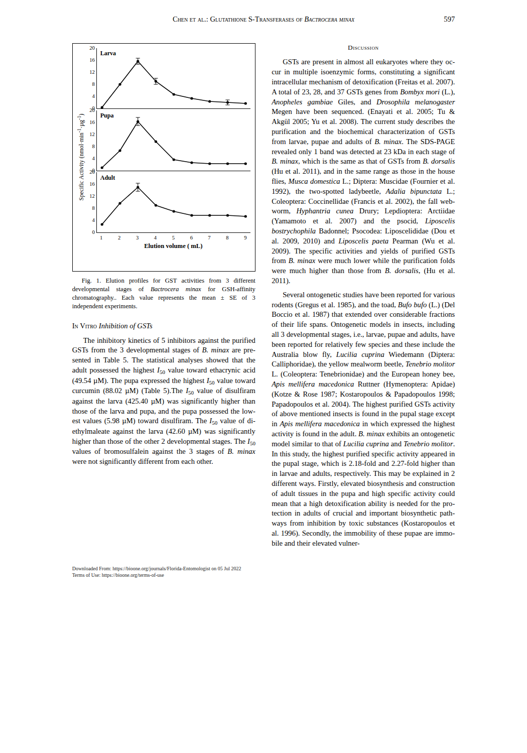Chen et al.: Glutathione S-Transferases of Bactrocera minax 597
Specific Activity (nmol·min-1·µg-1)
Larva
20 16 12 8 4 0
Pupa
20 16 12 8 4 0
Adult
20 16 12 8 4 0
1 2 3 4 5 6 7 8 9
Elution volume ( mL)
Fig. 1. Elution profiles for GST activities from 3 different developmental stages of Bactrocera minax for GSH-affinity chromatography.. Each value represents the mean ± SE of 3 independent experiments.
In Vitro Inhibition of GSTs
The inhibitory kinetics of 5 inhibitors against the purified GSTs from the 3 developmental stages of B. minax are presented in Table 5. The statistical analyses showed that the adult possessed the highest I50 value toward ethacrynic acid (49.54 µM). The pupa expressed the highest I50 value toward curcumin (88.02 µM) (Table 5).The I50 value of disulfiram against the larva (425.40 µM) was significantly higher than those of the larva and pupa, and the pupa possessed the lowest values (5.98 µM) toward disulfiram. The I50 value of diethylmaleate against the larva (42.60 µM) was significantly higher than those of the other 2 developmental stages. The I50 values of bromosulfalein against the 3 stages of B. minax were not significantly different from each other.
Discussion
GSTs are present in almost all eukaryotes where they occur in multiple isoenzymic forms, constituting a significant intracellular mechanism of detoxification (Freitas et al. 2007). A total of 23, 28, and 37 GSTs genes from Bombyx mori (L.), Anopheles gambiae Giles, and Drosophila melanogaster Megen have been sequenced. (Enayati et al. 2005; Tu & Akgül 2005; Yu et al. 2008). The current study describes the purification and the biochemical characterization of GSTs from larvae, pupae and adults of B. minax. The SDS-PAGE revealed only 1 band was detected at 23 kDa in each stage of B. minax, which is the same as that of GSTs from B. dorsalis (Hu et al. 2011), and in the same range as those in the house flies, Musca domestica L.; Diptera: Muscidae (Fournier et al. 1992), the two-spotted ladybeetle, Adalia bipunctata L.; Coleoptera: Coccinellidae (Francis et al. 2002), the fall webworm, Hyphantria cunea Drury; Lepdioptera: Arctiidae (Yamamoto et al. 2007) and the psocid, Liposcelis bostrychophila Badonnel; Psocodea: Liposcelididae (Dou et al. 2009, 2010) and Liposcelis paeta Pearman (Wu et al. 2009). The specific activities and yields of purified GSTs from B. minax were much lower while the purification folds were much higher than those from B. dorsalis, (Hu et al. 2011).
Several ontogenetic studies have been reported for various rodents (Gregus et al. 1985), and the toad, Bufo bufo (L.) (Del Boccio et al. 1987) that extended over considerable fractions of their life spans. Ontogenetic models in insects, including all 3 developmental stages, i.e., larvae, pupae and adults, have been reported for relatively few species and these include the Australia blow fly, Lucilia cuprina Wiedemann (Diptera: Calliphoridae), the yellow mealworm beetle, Tenebrio molitor L. (Coleoptera: Tenebrionidae) and the European honey bee, Apis mellifera macedonica Ruttner (Hymenoptera: Apidae) (Kotze & Rose 1987; Kostaropoulos & Papadopoulos 1998; Papadopoulos et al. 2004). The highest purified GSTs activity of above mentioned insects is found in the pupal stage except in Apis mellifera macedonica in which expressed the highest activity is found in the adult. B. minax exhibits an ontogenetic model similar to that of Lucilia cuprina and Tenebrio molitor. In this study, the highest purified specific activity appeared in the pupal stage, which is 2.18-fold and 2.27-fold higher than in larvae and adults, respectively. This may be explained in 2 different ways. Firstly, elevated biosynthesis and construction of adult tissues in the pupa and high specific activity could mean that a high detoxification ability is needed for the protection in adults of crucial and important biosynthetic pathways from inhibition by toxic substances (Kostaropoulos et al. 1996). Secondly, the immobility of these pupae are immobile and their elevated vulner-
Downloaded From: https://bioone.org/journals/Florida-Entomologist on 05 Jul 2022
Terms of Use: https://bioone.org/terms-of-use